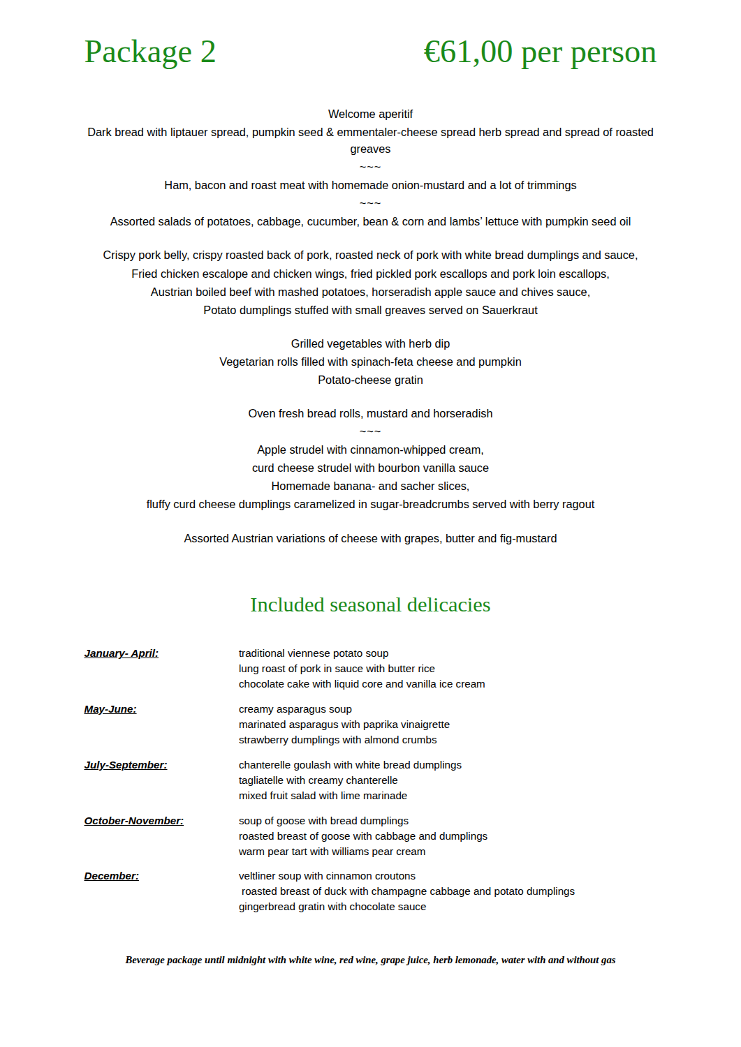Package 2
€61,00 per person
Welcome aperitif
Dark bread with liptauer spread, pumpkin seed & emmentaler-cheese spread herb spread and spread of roasted greaves
~~~
Ham, bacon and roast meat with homemade onion-mustard and a lot of trimmings
~~~
Assorted salads of potatoes, cabbage, cucumber, bean & corn and lambs’ lettuce with pumpkin seed oil
Crispy pork belly, crispy roasted back of pork, roasted neck of pork with white bread dumplings and sauce,
Fried chicken escalope and chicken wings, fried pickled pork escallops and pork loin escallops,
Austrian boiled beef with mashed potatoes, horseradish apple sauce and chives sauce,
Potato dumplings stuffed with small greaves served on Sauerkraut
Grilled vegetables with herb dip
Vegetarian rolls filled with spinach-feta cheese and pumpkin
Potato-cheese gratin
Oven fresh bread rolls, mustard and horseradish
~~~
Apple strudel with cinnamon-whipped cream,
curd cheese strudel with bourbon vanilla sauce
Homemade banana- and sacher slices,
fluffy curd cheese dumplings caramelized in sugar-breadcrumbs served with berry ragout
Assorted Austrian variations of cheese with grapes, butter and fig-mustard
Included seasonal delicacies
| January- April: | traditional viennese potato soup lung roast of pork in sauce with butter rice chocolate cake with liquid core and vanilla ice cream |
| May-June: | creamy asparagus soup marinated asparagus with paprika vinaigrette strawberry dumplings with almond crumbs |
| July-September: | chanterelle goulash with white bread dumplings tagliatelle with creamy chanterelle mixed fruit salad with lime marinade |
| October-November: | soup of goose with bread dumplings roasted breast of goose with cabbage and dumplings warm pear tart with williams pear cream |
| December: | veltliner soup with cinnamon croutons roasted breast of duck with champagne cabbage and potato dumplings gingerbread gratin with chocolate sauce |
Beverage package until midnight with white wine, red wine, grape juice, herb lemonade, water with and without gas